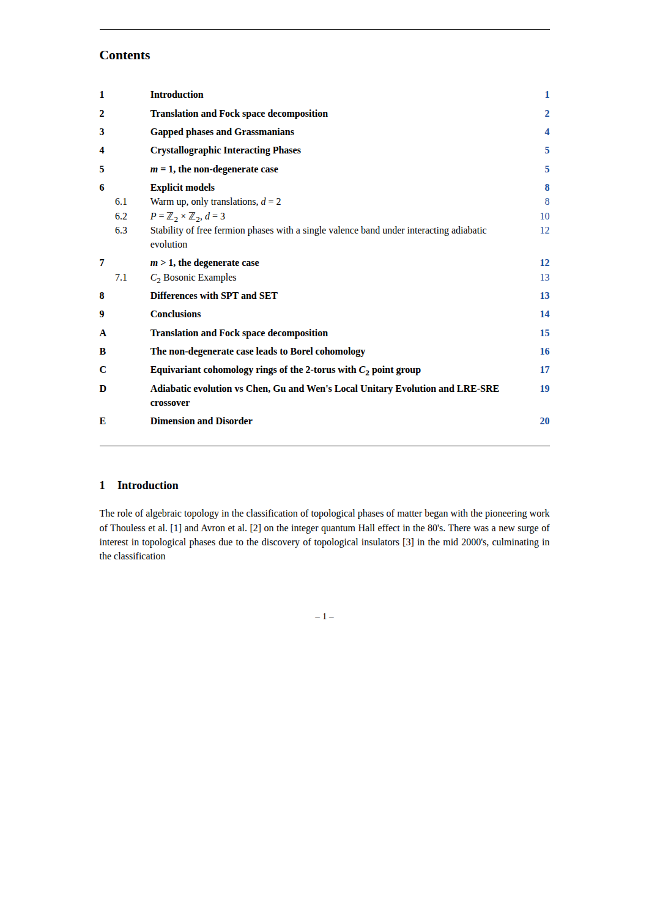Contents
| 1 | Introduction | 1 |
| 2 | Translation and Fock space decomposition | 2 |
| 3 | Gapped phases and Grassmanians | 4 |
| 4 | Crystallographic Interacting Phases | 5 |
| 5 | m = 1, the non-degenerate case | 5 |
| 6 | Explicit models | 8 |
| 6.1 | Warm up, only translations, d = 2 | 8 |
| 6.2 | P = ℤ 2 × ℤ 2 , d = 3 | 10 |
| 6.3 | Stability of free fermion phases with a single valence band under interacting adiabatic evolution | 12 |
| 7 | m > 1, the degenerate case | 12 |
| 7.1 | C 2 Bosonic Examples | 13 |
| 8 | Differences with SPT and SET | 13 |
| 9 | Conclusions | 14 |
| A | Translation and Fock space decomposition | 15 |
| B | The non-degenerate case leads to Borel cohomology | 16 |
| C | Equivariant cohomology rings of the 2-torus with C 2 point group | 17 |
| D | Adiabatic evolution vs Chen, Gu and Wen's Local Unitary Evolution and LRE-SRE crossover | 19 |
| E | Dimension and Disorder | 20 |
1 Introduction
The role of algebraic topology in the classification of topological phases of matter began with the pioneering work of Thouless et al. [1] and Avron et al. [2] on the integer quantum Hall effect in the 80's. There was a new surge of interest in topological phases due to the discovery of topological insulators [3] in the mid 2000's, culminating in the classification
– 1 –